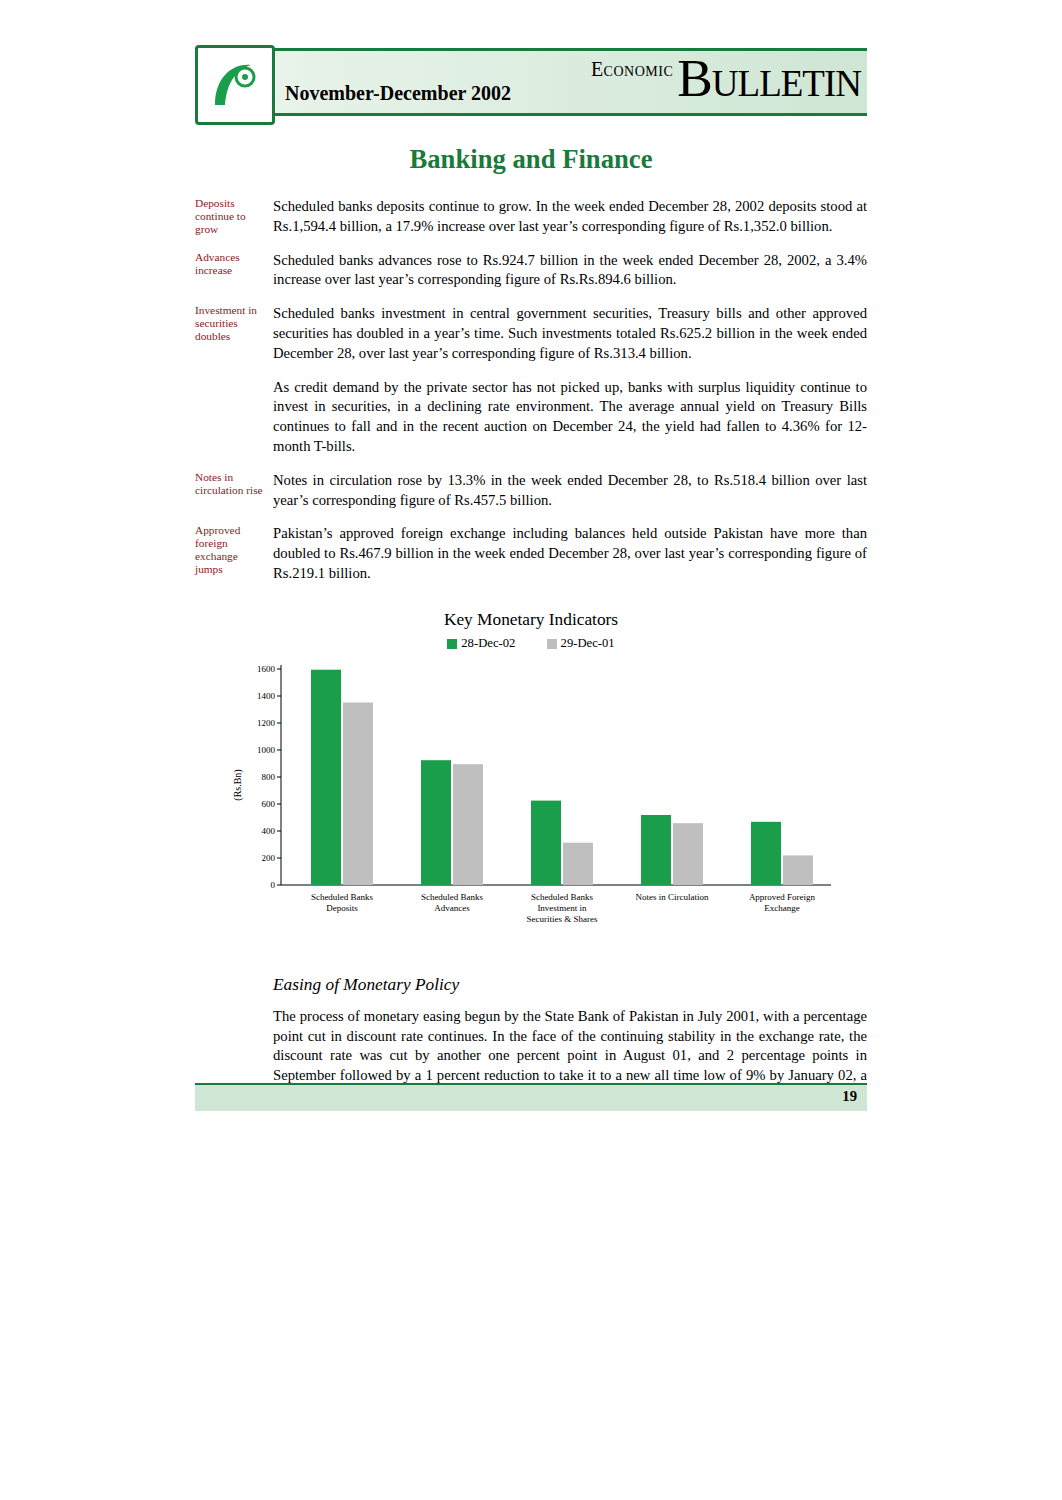November-December 2002
Economic Bulletin
Banking and Finance
Deposits continue to grow
Scheduled banks deposits continue to grow. In the week ended December 28, 2002 deposits stood at Rs.1,594.4 billion, a 17.9% increase over last year’s corresponding figure of Rs.1,352.0 billion.
Advances increase
Scheduled banks advances rose to Rs.924.7 billion in the week ended December 28, 2002, a 3.4% increase over last year’s corresponding figure of Rs.Rs.894.6 billion.
Investment in securities doubles
Scheduled banks investment in central government securities, Treasury bills and other approved securities has doubled in a year’s time. Such investments totaled Rs.625.2 billion in the week ended December 28, over last year’s corresponding figure of Rs.313.4 billion.
As credit demand by the private sector has not picked up, banks with surplus liquidity continue to invest in securities, in a declining rate environment. The average annual yield on Treasury Bills continues to fall and in the recent auction on December 24, the yield had fallen to 4.36% for 12-month T-bills.
Notes in circulation rise
Notes in circulation rose by 13.3% in the week ended December 28, to Rs.518.4 billion over last year’s corresponding figure of Rs.457.5 billion.
Approved foreign exchange jumps
Pakistan’s approved foreign exchange including balances held outside Pakistan have more than doubled to Rs.467.9 billion in the week ended December 28, over last year’s corresponding figure of Rs.219.1 billion.
Key Monetary Indicators
28-Dec-02 29-Dec-01
0 200 400 600 800 1000 1200 1400 1600 (Rs.Bn) Scheduled Banks Deposits Scheduled Banks Advances Scheduled Banks Investment in Securities & Shares Notes in Circulation Approved Foreign Exchange
Easing of Monetary Policy
The process of monetary easing begun by the State Bank of Pakistan in July 2001, with a percentage point cut in discount rate continues. In the face of the continuing stability in the exchange rate, the discount rate was cut by another one percent point in August 01, and 2 percentage points in September followed by a 1 percent reduction to take it to a new all time low of 9% by January 02, a level left unchanged till November this year.
19